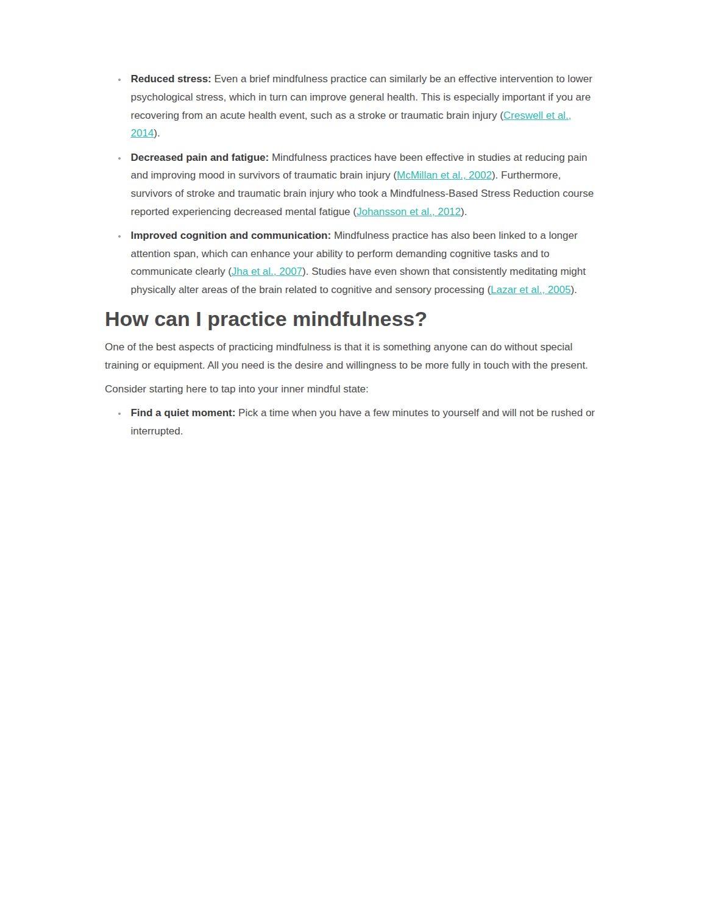Reduced stress: Even a brief mindfulness practice can similarly be an effective intervention to lower psychological stress, which in turn can improve general health. This is especially important if you are recovering from an acute health event, such as a stroke or traumatic brain injury (Creswell et al., 2014).
Decreased pain and fatigue: Mindfulness practices have been effective in studies at reducing pain and improving mood in survivors of traumatic brain injury (McMillan et al., 2002). Furthermore, survivors of stroke and traumatic brain injury who took a Mindfulness-Based Stress Reduction course reported experiencing decreased mental fatigue (Johansson et al., 2012).
Improved cognition and communication: Mindfulness practice has also been linked to a longer attention span, which can enhance your ability to perform demanding cognitive tasks and to communicate clearly (Jha et al., 2007). Studies have even shown that consistently meditating might physically alter areas of the brain related to cognitive and sensory processing (Lazar et al., 2005).
How can I practice mindfulness?
One of the best aspects of practicing mindfulness is that it is something anyone can do without special training or equipment. All you need is the desire and willingness to be more fully in touch with the present.
Consider starting here to tap into your inner mindful state:
Find a quiet moment: Pick a time when you have a few minutes to yourself and will not be rushed or interrupted.